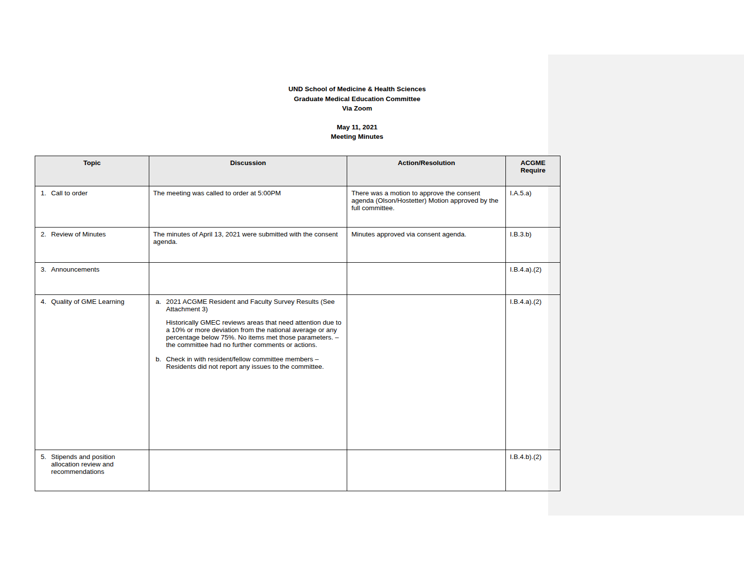UND School of Medicine & Health Sciences
Graduate Medical Education Committee
Via Zoom
May 11, 2021
Meeting Minutes
| Topic | Discussion | Action/Resolution | ACGME Require |
| --- | --- | --- | --- |
| Call to order | The meeting was called to order at 5:00PM | There was a motion to approve the consent agenda (Olson/Hostetter) Motion approved by the full committee. | I.A.5.a) |
| Review of Minutes | The minutes of April 13, 2021 were submitted with the consent agenda. | Minutes approved via consent agenda. | I.B.3.b) |
| Announcements | | | I.B.4.a).(2) |
| Quality of GME Learning | 2021 ACGME Resident and Faculty Survey Results (See Attachment 3) Historically GMEC reviews areas that need attention due to a 10% or more deviation from the national average or any percentage below 75%. No items met those parameters. – the committee had no further comments or actions. Check in with resident/fellow committee members – Residents did not report any issues to the committee. | | I.B.4.a).(2) |
| Stipends and position allocation review and recommendations | | | I.B.4.b).(2) |